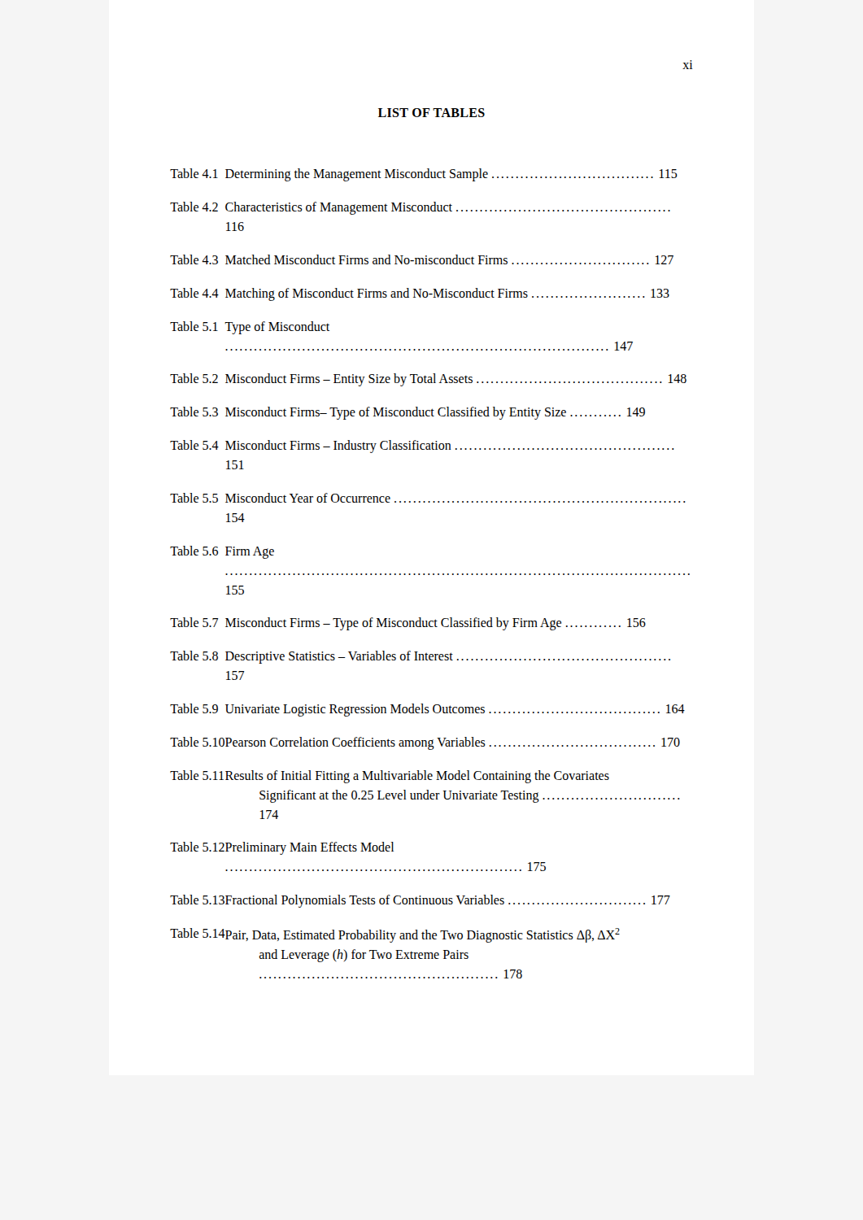xi
LIST OF TABLES
| Table 4.1 | Determining the Management Misconduct Sample .................................. 115 |
| Table 4.2 | Characteristics of Management Misconduct ............................................. 116 |
| Table 4.3 | Matched Misconduct Firms and No-misconduct Firms ............................. 127 |
| Table 4.4 | Matching of Misconduct Firms and No-Misconduct Firms ........................ 133 |
| Table 5.1 | Type of Misconduct ................................................................................ 147 |
| Table 5.2 | Misconduct Firms – Entity Size by Total Assets ....................................... 148 |
| Table 5.3 | Misconduct Firms– Type of Misconduct Classified by Entity Size ........... 149 |
| Table 5.4 | Misconduct Firms – Industry Classification .............................................. 151 |
| Table 5.5 | Misconduct Year of Occurrence ............................................................. 154 |
| Table 5.6 | Firm Age ................................................................................................. 155 |
| Table 5.7 | Misconduct Firms – Type of Misconduct Classified by Firm Age ............ 156 |
| Table 5.8 | Descriptive Statistics – Variables of Interest ............................................. 157 |
| Table 5.9 | Univariate Logistic Regression Models Outcomes .................................... 164 |
| Table 5.10 | Pearson Correlation Coefficients among Variables ................................... 170 |
| Table 5.11 | Results of Initial Fitting a Multivariable Model Containing the Covariates Significant at the 0.25 Level under Univariate Testing ............................. 174 |
| Table 5.12 | Preliminary Main Effects Model .............................................................. 175 |
| Table 5.13 | Fractional Polynomials Tests of Continuous Variables ............................. 177 |
| Table 5.14 | Pair, Data, Estimated Probability and the Two Diagnostic Statistics Δβ, ΔX 2 and Leverage ( h ) for Two Extreme Pairs .................................................. 178 |